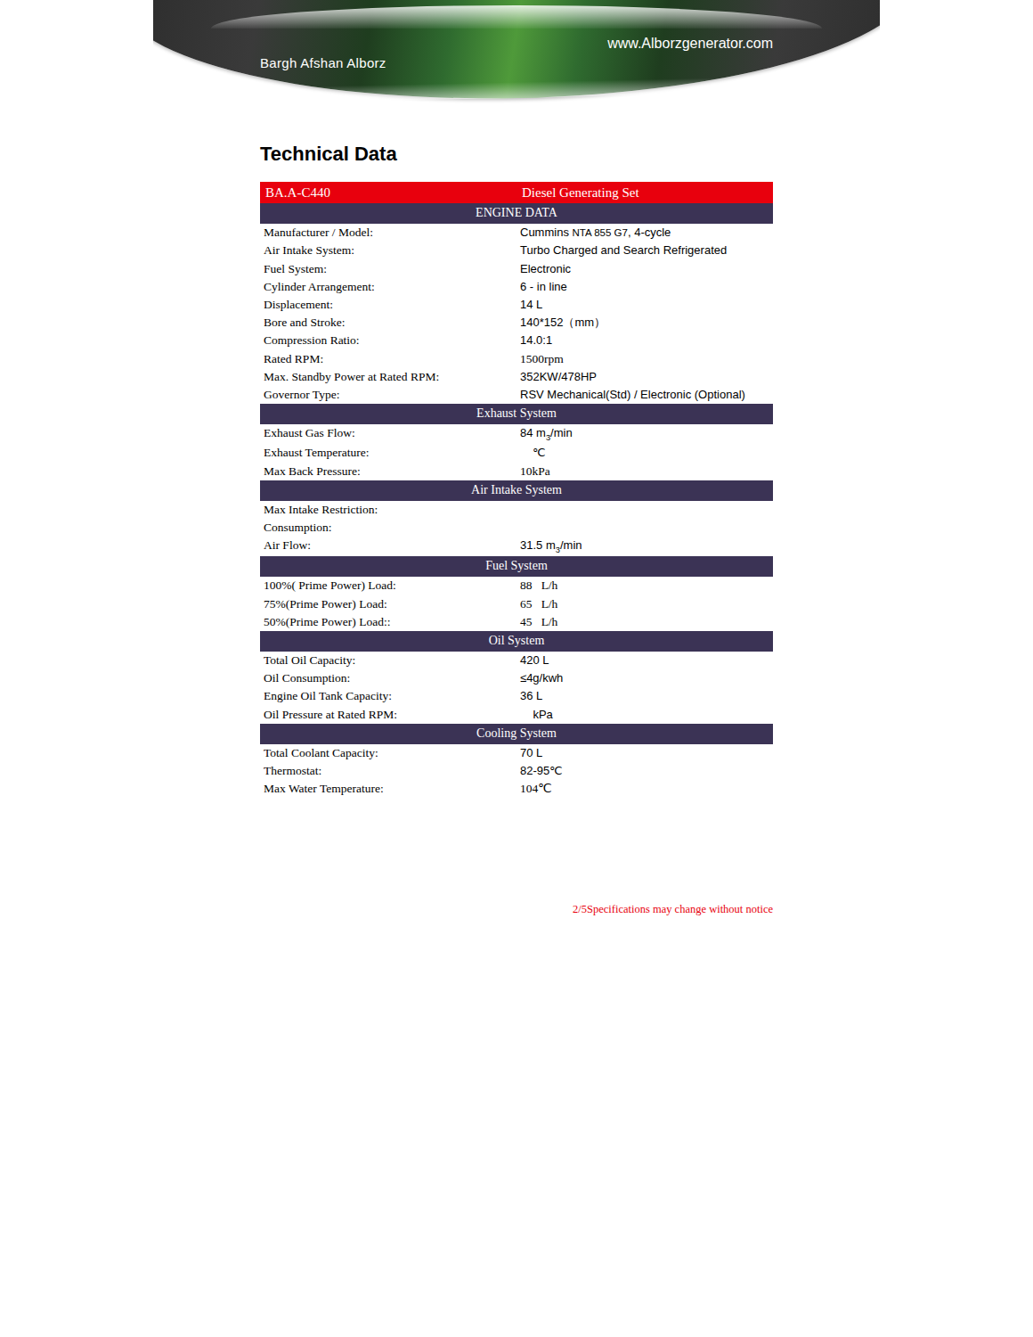Bargh Afshan Alborz
www.Alborzgenerator.com
Technical Data
| BA.A-C440 | Diesel Generating Set |
| ENGINE DATA |
| Manufacturer / Model: | Cummins NTA 855 G7 , 4-cycle |
| Air Intake System: | Turbo Charged and Search Refrigerated |
| Fuel System: | Electronic |
| Cylinder Arrangement: | 6 - in line |
| Displacement: | 14 L |
| Bore and Stroke: | 140*152（mm） |
| Compression Ratio: | 14.0:1 |
| Rated RPM: | 1500rpm |
| Max. Standby Power at Rated RPM: | 352KW/478HP |
| Governor Type: | RSV Mechanical(Std) / Electronic (Optional) |
| Exhaust System |
| Exhaust Gas Flow: | 84 m 3 /min |
| Exhaust Temperature: | ℃ |
| Max Back Pressure: | 10kPa |
| Air Intake System |
| Max Intake Restriction: | |
| Consumption: | |
| Air Flow: | 31.5 m 3 /min |
| Fuel System |
| 100%( Prime Power) Load: | 88 L/h |
| 75%(Prime Power) Load: | 65 L/h |
| 50%(Prime Power) Load:: | 45 L/h |
| Oil System |
| Total Oil Capacity: | 420 L |
| Oil Consumption: | ≤4g/kwh |
| Engine Oil Tank Capacity: | 36 L |
| Oil Pressure at Rated RPM: | kPa |
| Cooling System |
| Total Coolant Capacity: | 70 L |
| Thermostat: | 82-95℃ |
| Max Water Temperature: | 104℃ |
2/5 Specifications may change without notice